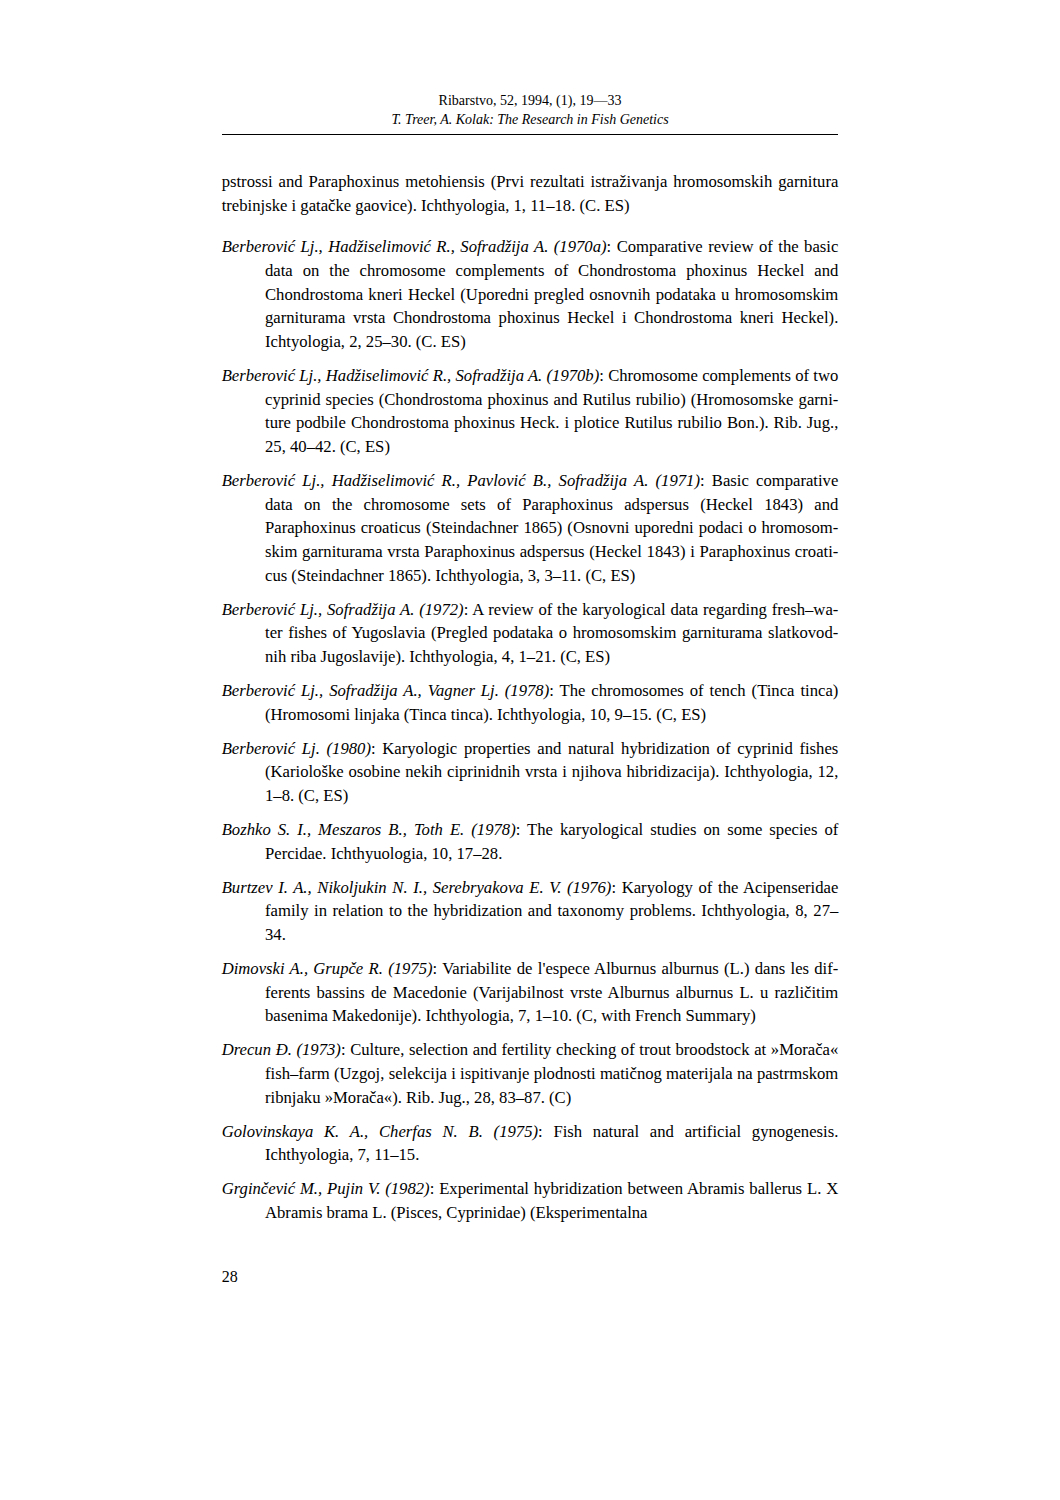Ribarstvo, 52, 1994, (1), 19—33 T. Treer, A. Kolak: The Research in Fish Genetics
pstrossi and Paraphoxinus metohiensis (Prvi rezultati istraživanja hromosomskih garnitura trebinjske i gatačke gaovice). Ichthyologia, 1, 11–18. (C. ES)
Berberović Lj., Hadžiselimović R., Sofradžija A. (1970a): Comparative review of the basic data on the chromosome complements of Chondrostoma phoxinus Heckel and Chondrostoma kneri Heckel (Uporedni pregled osnovnih podataka u hromosomskim garniturama vrsta Chondrostoma phoxinus Heckel i Chondrostoma kneri Heckel). Ichtyologia, 2, 25–30. (C. ES)
Berberović Lj., Hadžiselimović R., Sofradžija A. (1970b): Chromosome complements of two cyprinid species (Chondrostoma phoxinus and Rutilus rubilio) (Hromosomske garniture podbile Chondrostoma phoxinus Heck. i plotice Rutilus rubilio Bon.). Rib. Jug., 25, 40–42. (C, ES)
Berberović Lj., Hadžiselimović R., Pavlović B., Sofradžija A. (1971): Basic comparative data on the chromosome sets of Paraphoxinus adspersus (Heckel 1843) and Paraphoxinus croaticus (Steindachner 1865) (Osnovni uporedni podaci o hromosomskim garniturama vrsta Paraphoxinus adspersus (Heckel 1843) i Paraphoxinus croaticus (Steindachner 1865). Ichthyologia, 3, 3–11. (C, ES)
Berberović Lj., Sofradžija A. (1972): A review of the karyological data regarding fresh–water fishes of Yugoslavia (Pregled podataka o hromosomskim garniturama slatkovodnih riba Jugoslavije). Ichthyologia, 4, 1–21. (C, ES)
Berberović Lj., Sofradžija A., Vagner Lj. (1978): The chromosomes of tench (Tinca tinca) (Hromosomi linjaka (Tinca tinca). Ichthyologia, 10, 9–15. (C, ES)
Berberović Lj. (1980): Karyologic properties and natural hybridization of cyprinid fishes (Kariološke osobine nekih ciprinidnih vrsta i njihova hibridizacija). Ichthyologia, 12, 1–8. (C, ES)
Bozhko S. I., Meszaros B., Toth E. (1978): The karyological studies on some species of Percidae. Ichthyuologia, 10, 17–28.
Burtzev I. A., Nikoljukin N. I., Serebryakova E. V. (1976): Karyology of the Acipenseridae family in relation to the hybridization and taxonomy problems. Ichthyologia, 8, 27–34.
Dimovski A., Grupče R. (1975): Variabilite de l'espece Alburnus alburnus (L.) dans les differents bassins de Macedonie (Varijabilnost vrste Alburnus alburnus L. u različitim basenima Makedonije). Ichthyologia, 7, 1–10. (C, with French Summary)
Drecun Đ. (1973): Culture, selection and fertility checking of trout broodstock at »Morača« fish–farm (Uzgoj, selekcija i ispitivanje plodnosti matičnog materijala na pastrmskom ribnjaku »Morača«). Rib. Jug., 28, 83–87. (C)
Golovinskaya K. A., Cherfas N. B. (1975): Fish natural and artificial gynogenesis. Ichthyologia, 7, 11–15.
Grginčević M., Pujin V. (1982): Experimental hybridization between Abramis ballerus L. X Abramis brama L. (Pisces, Cyprinidae) (Eksperimentalna
28